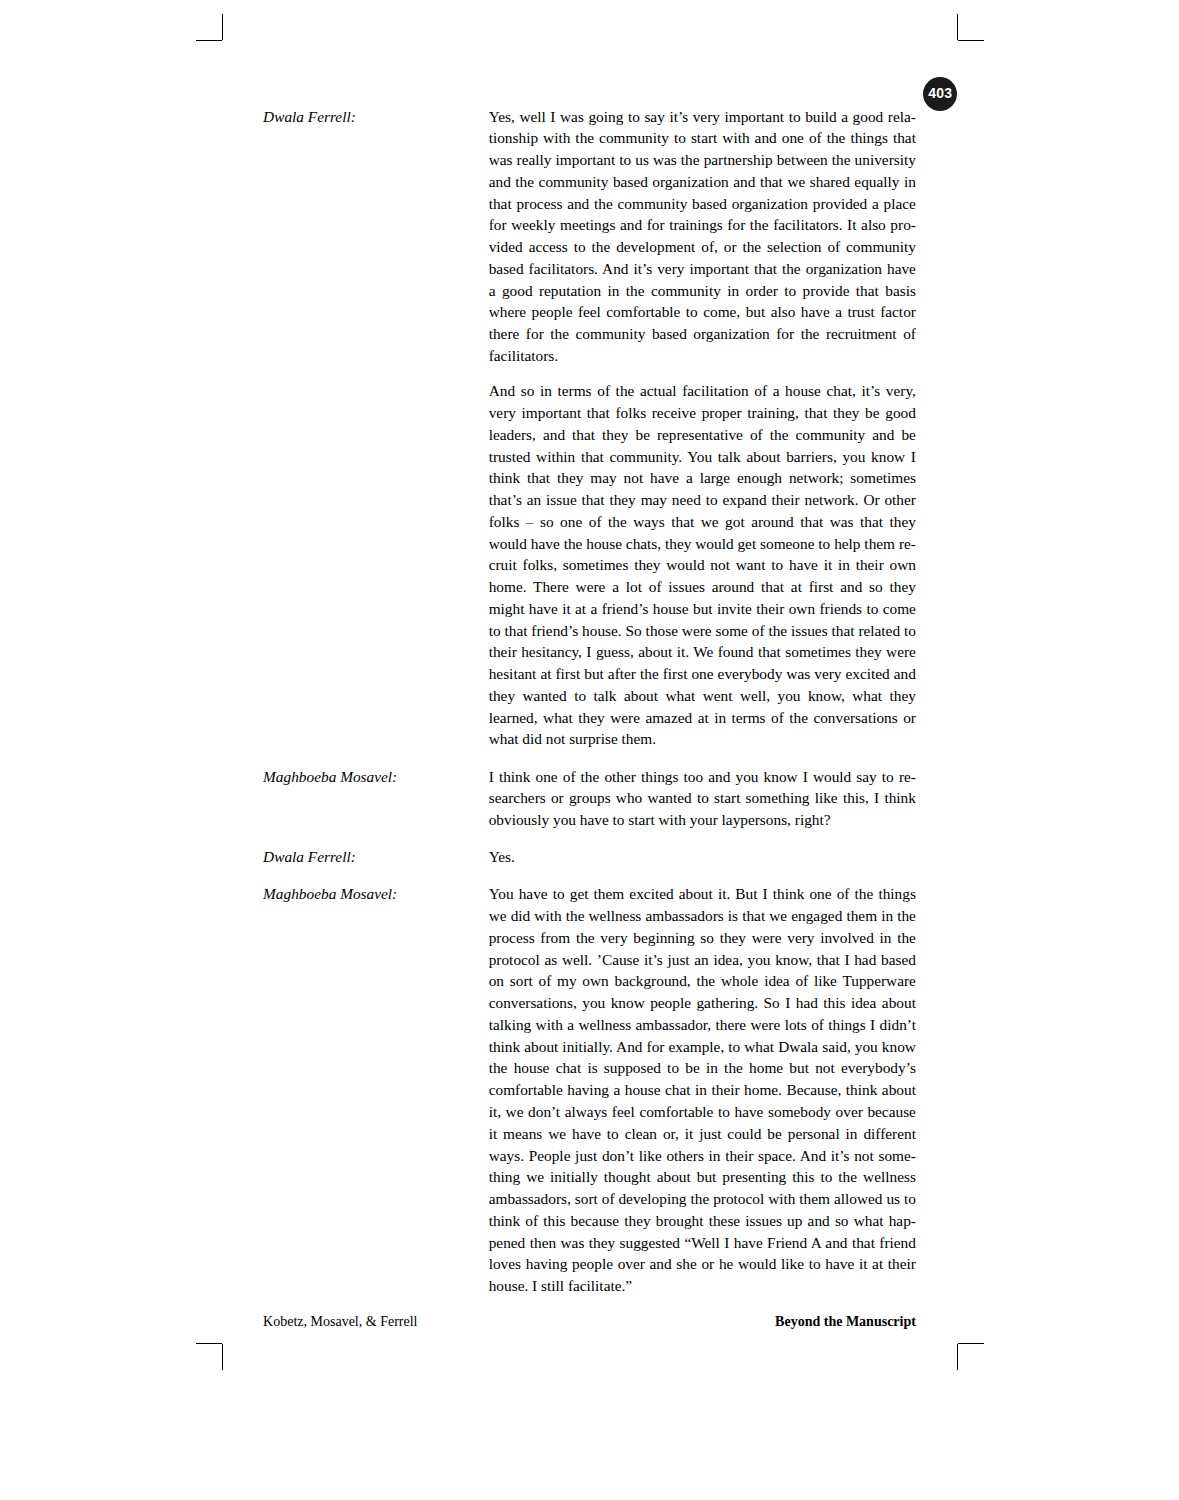403
Dwala Ferrell:
Yes, well I was going to say it’s very important to build a good relationship with the community to start with and one of the things that was really important to us was the partnership between the university and the community based organization and that we shared equally in that process and the community based organization provided a place for weekly meetings and for trainings for the facilitators. It also provided access to the development of, or the selection of community based facilitators. And it’s very important that the organization have a good reputation in the community in order to provide that basis where people feel comfortable to come, but also have a trust factor there for the community based organization for the recruitment of facilitators.
And so in terms of the actual facilitation of a house chat, it’s very, very important that folks receive proper training, that they be good leaders, and that they be representative of the community and be trusted within that community. You talk about barriers, you know I think that they may not have a large enough network; sometimes that’s an issue that they may need to expand their network. Or other folks – so one of the ways that we got around that was that they would have the house chats, they would get someone to help them recruit folks, sometimes they would not want to have it in their own home. There were a lot of issues around that at first and so they might have it at a friend’s house but invite their own friends to come to that friend’s house. So those were some of the issues that related to their hesitancy, I guess, about it. We found that sometimes they were hesitant at first but after the first one everybody was very excited and they wanted to talk about what went well, you know, what they learned, what they were amazed at in terms of the conversations or what did not surprise them.
Maghboeba Mosavel:
I think one of the other things too and you know I would say to researchers or groups who wanted to start something like this, I think obviously you have to start with your laypersons, right?
Dwala Ferrell:
Yes.
Maghboeba Mosavel:
You have to get them excited about it. But I think one of the things we did with the wellness ambassadors is that we engaged them in the process from the very beginning so they were very involved in the protocol as well. ’Cause it’s just an idea, you know, that I had based on sort of my own background, the whole idea of like Tupperware conversations, you know people gathering. So I had this idea about talking with a wellness ambassador, there were lots of things I didn’t think about initially. And for example, to what Dwala said, you know the house chat is supposed to be in the home but not everybody’s comfortable having a house chat in their home. Because, think about it, we don’t always feel comfortable to have somebody over because it means we have to clean or, it just could be personal in different ways. People just don’t like others in their space. And it’s not something we initially thought about but presenting this to the wellness ambassadors, sort of developing the protocol with them allowed us to think of this because they brought these issues up and so what happened then was they suggested “Well I have Friend A and that friend loves having people over and she or he would like to have it at their house. I still facilitate.”
Kobetz, Mosavel, & Ferrell
Beyond the Manuscript